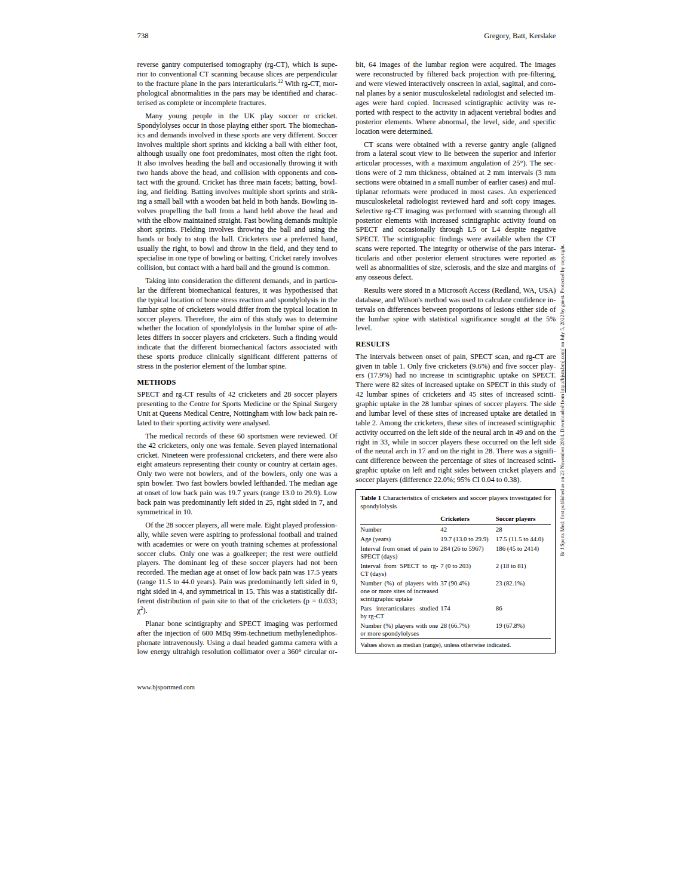Br J Sports Med: first published as on 23 November 2004. Downloaded from http://bjsm.bmj.com/ on July 5, 2022 by guest. Protected by copyright.
738 Gregory, Batt, Kerslake
reverse gantry computerised tomography (rg-CT), which is superior to conventional CT scanning because slices are perpendicular to the fracture plane in the pars interarticularis.22 With rg-CT, morphological abnormalities in the pars may be identified and characterised as complete or incomplete fractures.
Many young people in the UK play soccer or cricket. Spondylolyses occur in those playing either sport. The biomechanics and demands involved in these sports are very different. Soccer involves multiple short sprints and kicking a ball with either foot, although usually one foot predominates, most often the right foot. It also involves heading the ball and occasionally throwing it with two hands above the head, and collision with opponents and contact with the ground. Cricket has three main facets; batting, bowling, and fielding. Batting involves multiple short sprints and striking a small ball with a wooden bat held in both hands. Bowling involves propelling the ball from a hand held above the head and with the elbow maintained straight. Fast bowling demands multiple short sprints. Fielding involves throwing the ball and using the hands or body to stop the ball. Cricketers use a preferred hand, usually the right, to bowl and throw in the field, and they tend to specialise in one type of bowling or batting. Cricket rarely involves collision, but contact with a hard ball and the ground is common.
Taking into consideration the different demands, and in particular the different biomechanical features, it was hypothesised that the typical location of bone stress reaction and spondylolysis in the lumbar spine of cricketers would differ from the typical location in soccer players. Therefore, the aim of this study was to determine whether the location of spondylolysis in the lumbar spine of athletes differs in soccer players and cricketers. Such a finding would indicate that the different biomechanical factors associated with these sports produce clinically significant different patterns of stress in the posterior element of the lumbar spine.
Methods
SPECT and rg-CT results of 42 cricketers and 28 soccer players presenting to the Centre for Sports Medicine or the Spinal Surgery Unit at Queens Medical Centre, Nottingham with low back pain related to their sporting activity were analysed.
The medical records of these 60 sportsmen were reviewed. Of the 42 cricketers, only one was female. Seven played international cricket. Nineteen were professional cricketers, and there were also eight amateurs representing their county or country at certain ages. Only two were not bowlers, and of the bowlers, only one was a spin bowler. Two fast bowlers bowled lefthanded. The median age at onset of low back pain was 19.7 years (range 13.0 to 29.9). Low back pain was predominantly left sided in 25, right sided in 7, and symmetrical in 10.
Of the 28 soccer players, all were male. Eight played professionally, while seven were aspiring to professional football and trained with academies or were on youth training schemes at professional soccer clubs. Only one was a goalkeeper; the rest were outfield players. The dominant leg of these soccer players had not been recorded. The median age at onset of low back pain was 17.5 years (range 11.5 to 44.0 years). Pain was predominantly left sided in 9, right sided in 4, and symmetrical in 15. This was a statistically different distribution of pain site to that of the cricketers (p = 0.033; χ2).
Planar bone scintigraphy and SPECT imaging was performed after the injection of 600 MBq 99m-technetium methylenediphosphonate intravenously. Using a dual headed gamma camera with a low energy ultrahigh resolution collimator over a 360° circular orbit, 64 images of the lumbar region were acquired. The images were reconstructed by filtered back projection with pre-filtering, and were viewed interactively onscreen in axial, sagittal, and coronal planes by a senior musculoskeletal radiologist and selected images were hard copied. Increased scintigraphic activity was reported with respect to the activity in adjacent vertebral bodies and posterior elements. Where abnormal, the level, side, and specific location were determined.
CT scans were obtained with a reverse gantry angle (aligned from a lateral scout view to lie between the superior and inferior articular processes, with a maximum angulation of 25°). The sections were of 2 mm thickness, obtained at 2 mm intervals (3 mm sections were obtained in a small number of earlier cases) and multiplanar reformats were produced in most cases. An experienced musculoskeletal radiologist reviewed hard and soft copy images. Selective rg-CT imaging was performed with scanning through all posterior elements with increased scintigraphic activity found on SPECT and occasionally through L5 or L4 despite negative SPECT. The scintigraphic findings were available when the CT scans were reported. The integrity or otherwise of the pars interarticularis and other posterior element structures were reported as well as abnormalities of size, sclerosis, and the size and margins of any osseous defect.
Results were stored in a Microsoft Access (Redland, WA, USA) database, and Wilson's method was used to calculate confidence intervals on differences between proportions of lesions either side of the lumbar spine with statistical significance sought at the 5% level.
Results
The intervals between onset of pain, SPECT scan, and rg-CT are given in table 1. Only five cricketers (9.6%) and five soccer players (17.9%) had no increase in scintigraphic uptake on SPECT. There were 82 sites of increased uptake on SPECT in this study of 42 lumbar spines of cricketers and 45 sites of increased scintigraphic uptake in the 28 lumbar spines of soccer players. The side and lumbar level of these sites of increased uptake are detailed in table 2. Among the cricketers, these sites of increased scintigraphic activity occurred on the left side of the neural arch in 49 and on the right in 33, while in soccer players these occurred on the left side of the neural arch in 17 and on the right in 28. There was a significant difference between the percentage of sites of increased scintigraphic uptake on left and right sides between cricket players and soccer players (difference 22.0%; 95% CI 0.04 to 0.38).
Table 1 Characteristics of cricketers and soccer players investigated for spondylolysis
| | Cricketers | Soccer players |
| --- | --- | --- |
| Number | 42 | 28 |
| Age (years) | 19.7 (13.0 to 29.9) | 17.5 (11.5 to 44.0) |
| Interval from onset of pain to SPECT (days) | 284 (26 to 5967) | 186 (45 to 2414) |
| Interval from SPECT to rg-CT (days) | 7 (0 to 203) | 2 (18 to 81) |
| Number (%) of players with one or more sites of increased scintigraphic uptake | 37 (90.4%) | 23 (82.1%) |
| Pars interarticulares studied by rg-CT | 174 | 86 |
| Number (%) players with one or more spondylolyses | 28 (66.7%) | 19 (67.8%) |
Values shown as median (range), unless otherwise indicated.
www.bjsportmed.com